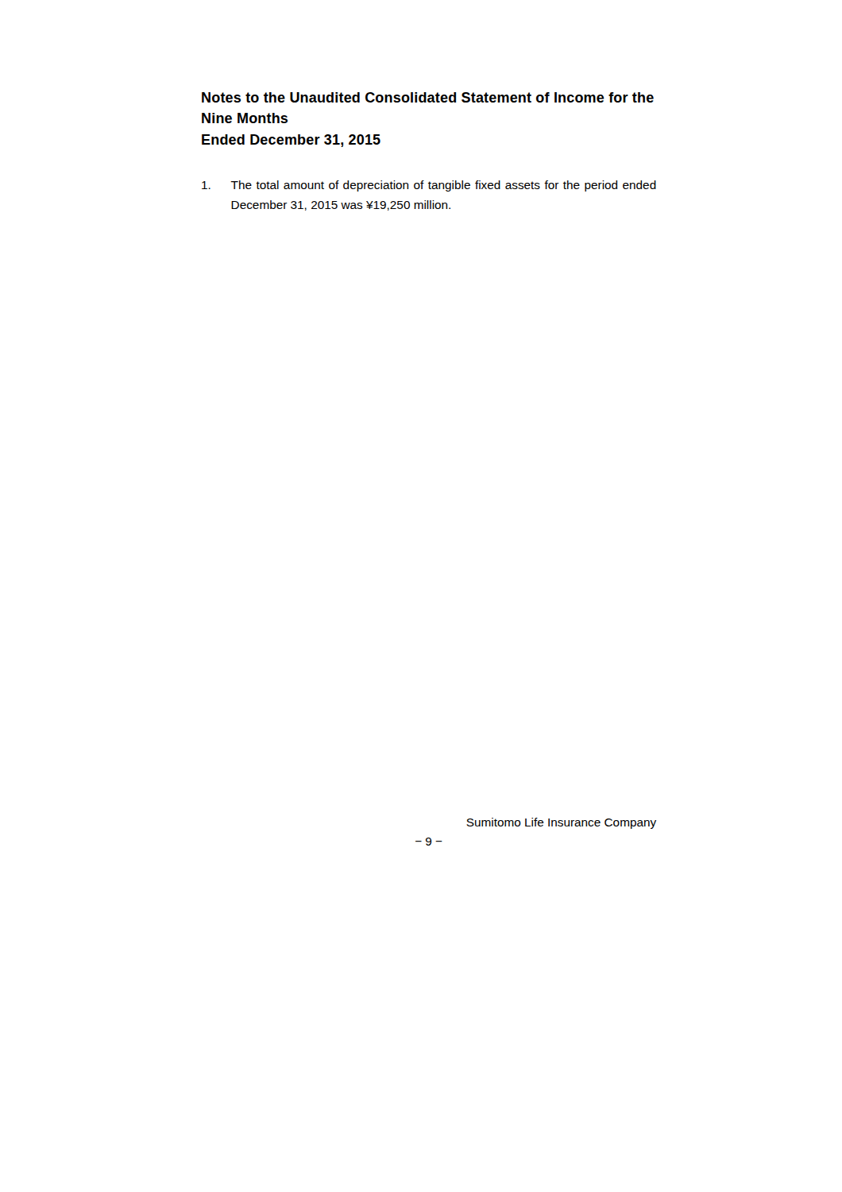Notes to the Unaudited Consolidated Statement of Income for the Nine Months
Ended December 31, 2015
1. The total amount of depreciation of tangible fixed assets for the period ended December 31, 2015 was ¥19,250 million.
Sumitomo Life Insurance Company
− 9 −